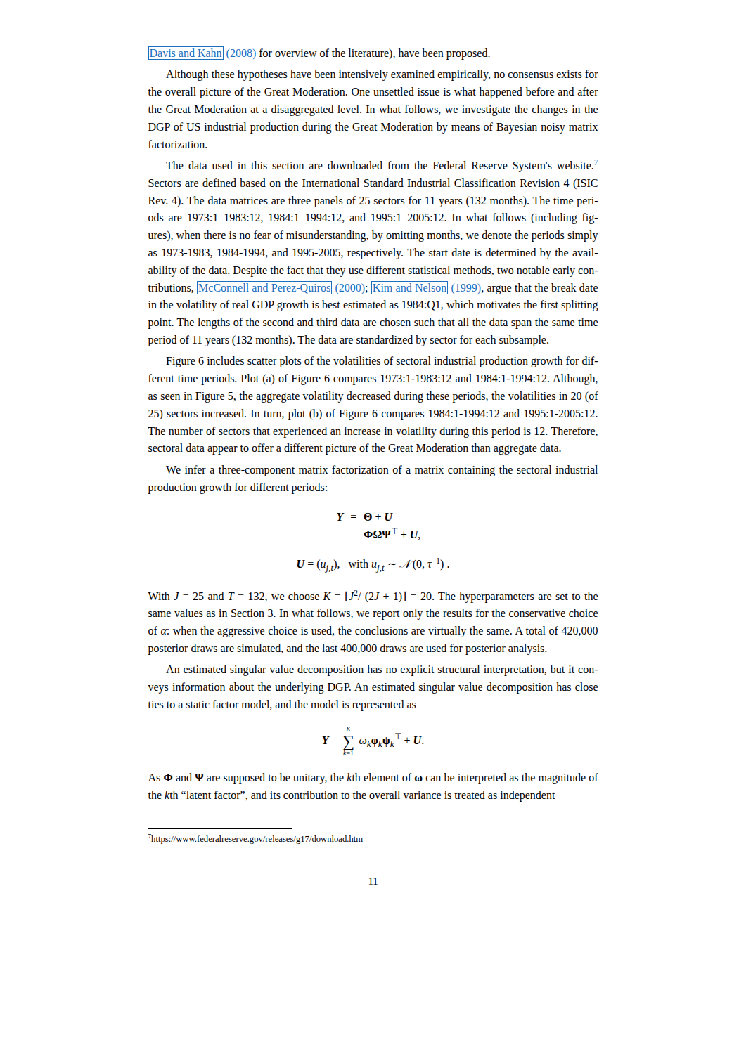Davis and Kahn (2008) for overview of the literature), have been proposed.
Although these hypotheses have been intensively examined empirically, no consensus exists for the overall picture of the Great Moderation. One unsettled issue is what happened before and after the Great Moderation at a disaggregated level. In what follows, we investigate the changes in the DGP of US industrial production during the Great Moderation by means of Bayesian noisy matrix factorization.
The data used in this section are downloaded from the Federal Reserve System's website.7 Sectors are defined based on the International Standard Industrial Classification Revision 4 (ISIC Rev. 4). The data matrices are three panels of 25 sectors for 11 years (132 months). The time periods are 1973:1–1983:12, 1984:1–1994:12, and 1995:1–2005:12. In what follows (including figures), when there is no fear of misunderstanding, by omitting months, we denote the periods simply as 1973-1983, 1984-1994, and 1995-2005, respectively. The start date is determined by the availability of the data. Despite the fact that they use different statistical methods, two notable early contributions, McConnell and Perez-Quiros (2000); Kim and Nelson (1999), argue that the break date in the volatility of real GDP growth is best estimated as 1984:Q1, which motivates the first splitting point. The lengths of the second and third data are chosen such that all the data span the same time period of 11 years (132 months). The data are standardized by sector for each subsample.
Figure 6 includes scatter plots of the volatilities of sectoral industrial production growth for different time periods. Plot (a) of Figure 6 compares 1973:1-1983:12 and 1984:1-1994:12. Although, as seen in Figure 5, the aggregate volatility decreased during these periods, the volatilities in 20 (of 25) sectors increased. In turn, plot (b) of Figure 6 compares 1984:1-1994:12 and 1995:1-2005:12. The number of sectors that experienced an increase in volatility during this period is 12. Therefore, sectoral data appear to offer a different picture of the Great Moderation than aggregate data.
We infer a three-component matrix factorization of a matrix containing the sectoral industrial production growth for different periods:
Y=Θ + U =ΦΩΨ⊤ + U,
U = (uj,t), with uj,t ∼ 𝒩 (0, τ−1) .
With J = 25 and T = 132, we choose K = ⌊J2/ (2J + 1)⌋ = 20. The hyperparameters are set to the same values as in Section 3. In what follows, we report only the results for the conservative choice of α: when the aggressive choice is used, the conclusions are virtually the same. A total of 420,000 posterior draws are simulated, and the last 400,000 draws are used for posterior analysis.
An estimated singular value decomposition has no explicit structural interpretation, but it conveys information about the underlying DGP. An estimated singular value decomposition has close ties to a static factor model, and the model is represented as
Y = K ∑ k=1 ωkφkψk⊤ + U.
As Φ and Ψ are supposed to be unitary, the kth element of ω can be interpreted as the magnitude of the kth “latent factor”, and its contribution to the overall variance is treated as independent
7https://www.federalreserve.gov/releases/g17/download.htm
11